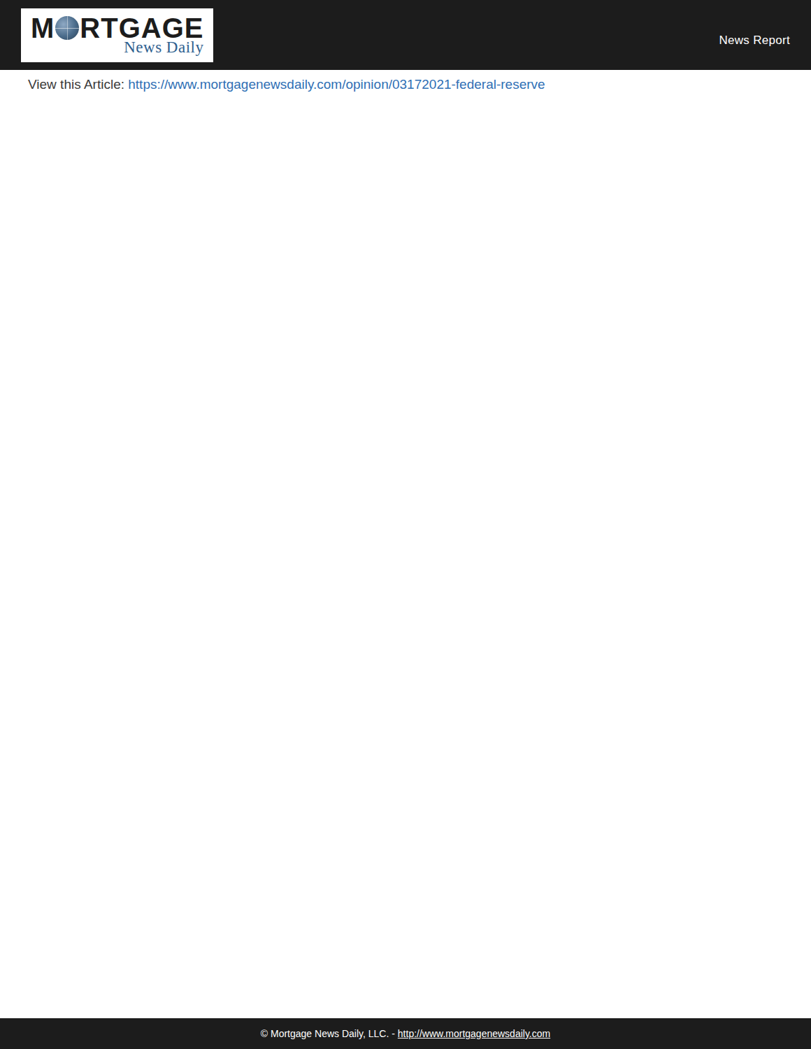M RTGAGE
News Daily
News Report
View this Article: https://www.mortgagenewsdaily.com/opinion/03172021-federal-reserve
© Mortgage News Daily, LLC. - http://www.mortgagenewsdaily.com